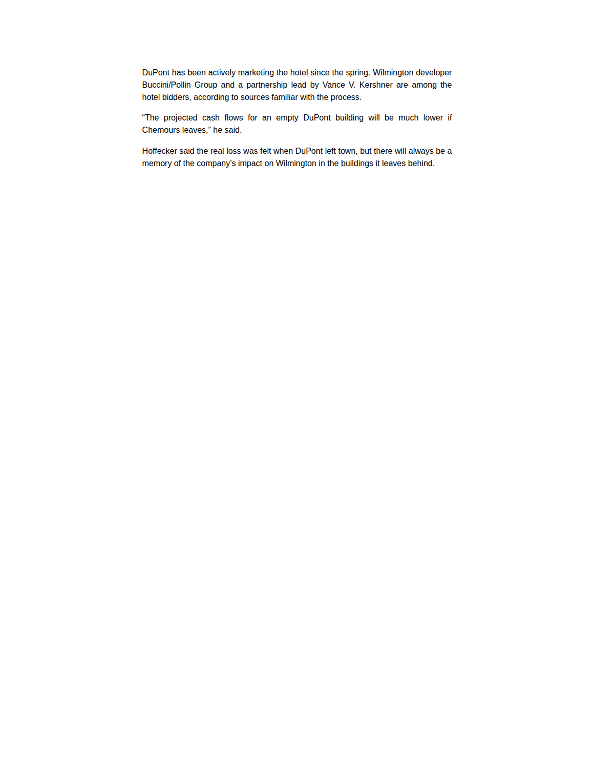DuPont has been actively marketing the hotel since the spring. Wilmington developer Buccini/Pollin Group and a partnership lead by Vance V. Kershner are among the hotel bidders, according to sources familiar with the process.
“The projected cash flows for an empty DuPont building will be much lower if Chemours leaves,” he said.
Hoffecker said the real loss was felt when DuPont left town, but there will always be a memory of the company’s impact on Wilmington in the buildings it leaves behind.